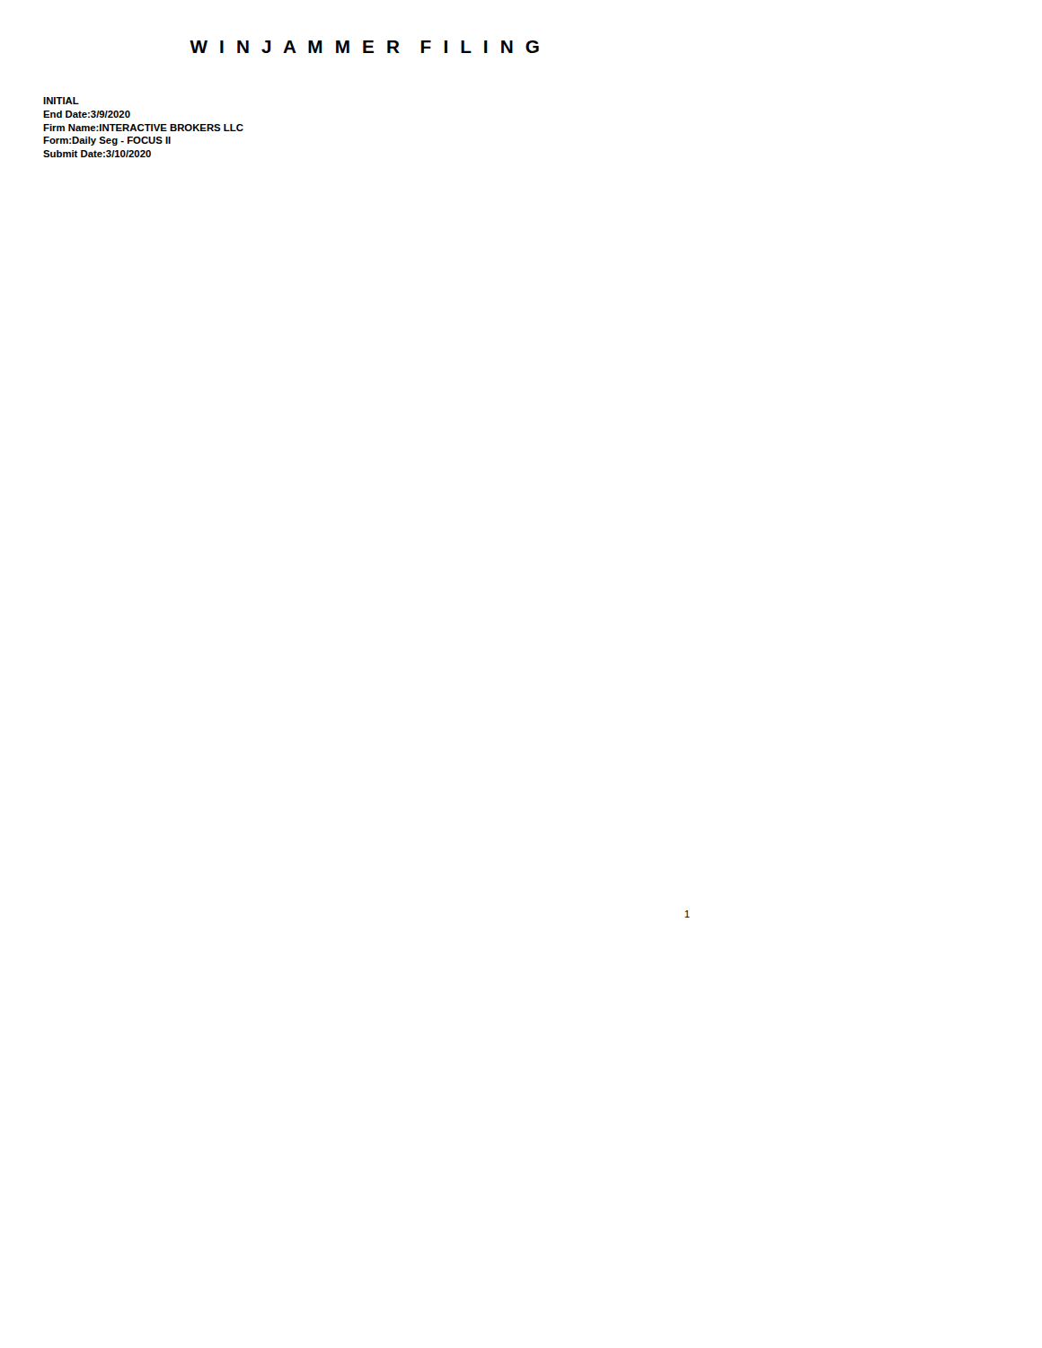W I N J A M M E R F I L I N G
INITIAL
End Date:3/9/2020
Firm Name:INTERACTIVE BROKERS LLC
Form:Daily Seg - FOCUS II
Submit Date:3/10/2020
1